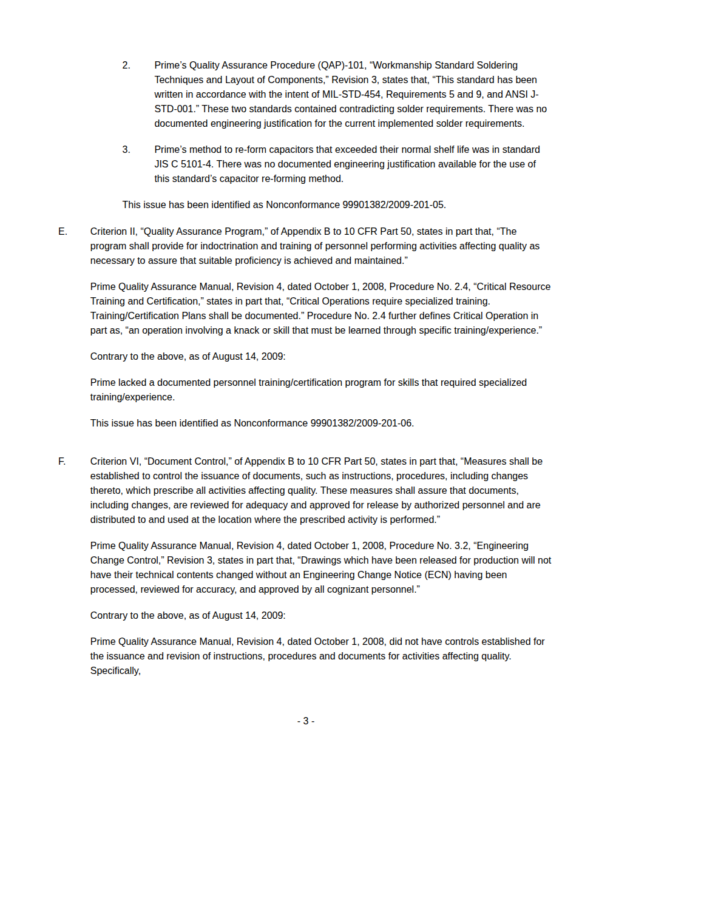2.
Prime’s Quality Assurance Procedure (QAP)-101, “Workmanship Standard Soldering Techniques and Layout of Components,” Revision 3, states that, “This standard has been written in accordance with the intent of MIL-STD-454, Requirements 5 and 9, and ANSI J-STD-001.” These two standards contained contradicting solder requirements. There was no documented engineering justification for the current implemented solder requirements.
3.
Prime’s method to re-form capacitors that exceeded their normal shelf life was in standard JIS C 5101-4. There was no documented engineering justification available for the use of this standard’s capacitor re-forming method.
This issue has been identified as Nonconformance 99901382/2009-201-05.
E.
Criterion II, “Quality Assurance Program,” of Appendix B to 10 CFR Part 50, states in part that, “The program shall provide for indoctrination and training of personnel performing activities affecting quality as necessary to assure that suitable proficiency is achieved and maintained.”
Prime Quality Assurance Manual, Revision 4, dated October 1, 2008, Procedure No. 2.4, “Critical Resource Training and Certification,” states in part that, “Critical Operations require specialized training. Training/Certification Plans shall be documented.” Procedure No. 2.4 further defines Critical Operation in part as, “an operation involving a knack or skill that must be learned through specific training/experience.”
Contrary to the above, as of August 14, 2009:
Prime lacked a documented personnel training/certification program for skills that required specialized training/experience.
This issue has been identified as Nonconformance 99901382/2009-201-06.
F.
Criterion VI, “Document Control,” of Appendix B to 10 CFR Part 50, states in part that, “Measures shall be established to control the issuance of documents, such as instructions, procedures, including changes thereto, which prescribe all activities affecting quality. These measures shall assure that documents, including changes, are reviewed for adequacy and approved for release by authorized personnel and are distributed to and used at the location where the prescribed activity is performed.”
Prime Quality Assurance Manual, Revision 4, dated October 1, 2008, Procedure No. 3.2, “Engineering Change Control,” Revision 3, states in part that, “Drawings which have been released for production will not have their technical contents changed without an Engineering Change Notice (ECN) having been processed, reviewed for accuracy, and approved by all cognizant personnel.”
Contrary to the above, as of August 14, 2009:
Prime Quality Assurance Manual, Revision 4, dated October 1, 2008, did not have controls established for the issuance and revision of instructions, procedures and documents for activities affecting quality. Specifically,
- 3 -